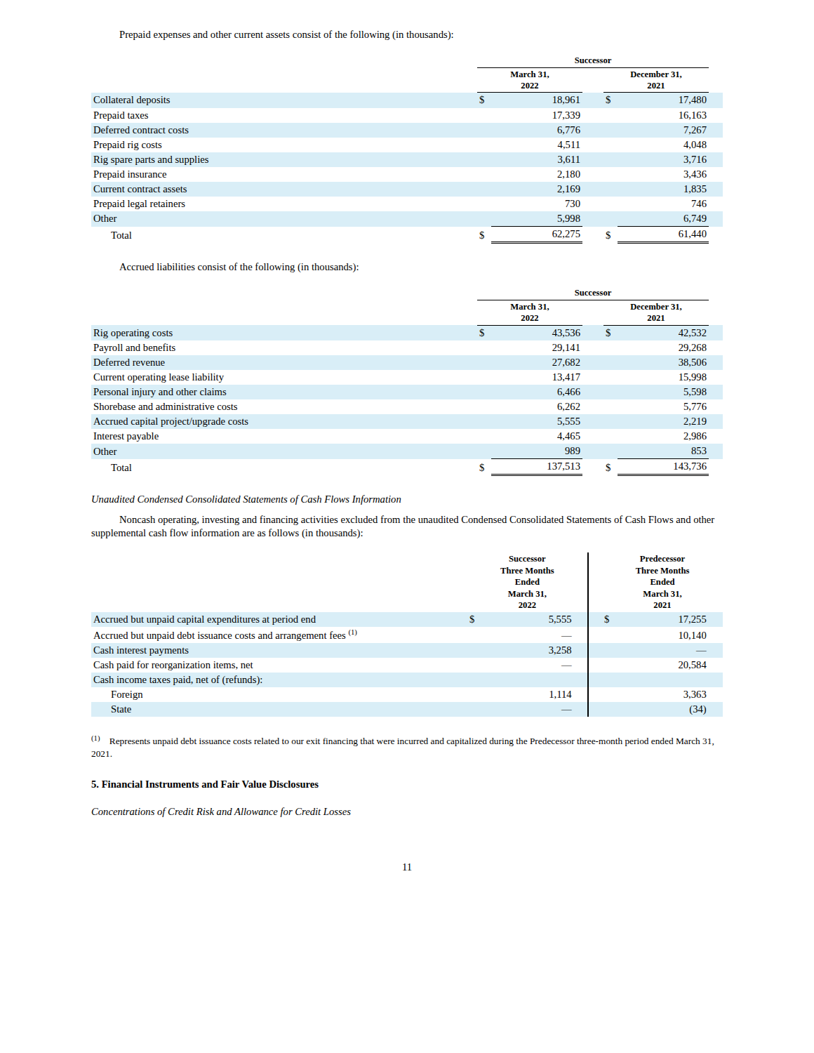Prepaid expenses and other current assets consist of the following (in thousands):
| | | Successor | |
| | | March 31, 2022 | | December 31, 2021 | |
| Collateral deposits | | $ | 18,961 | | $ | 17,480 | |
| Prepaid taxes | | | 17,339 | | | 16,163 | |
| Deferred contract costs | | | 6,776 | | | 7,267 | |
| Prepaid rig costs | | | 4,511 | | | 4,048 | |
| Rig spare parts and supplies | | | 3,611 | | | 3,716 | |
| Prepaid insurance | | | 2,180 | | | 3,436 | |
| Current contract assets | | | 2,169 | | | 1,835 | |
| Prepaid legal retainers | | | 730 | | | 746 | |
| Other | | | 5,998 | | | 6,749 | |
| Total | | $ | 62,275 | | $ | 61,440 | |
Accrued liabilities consist of the following (in thousands):
| | | Successor | |
| | | March 31, 2022 | | December 31, 2021 | |
| Rig operating costs | | $ | 43,536 | | $ | 42,532 | |
| Payroll and benefits | | | 29,141 | | | 29,268 | |
| Deferred revenue | | | 27,682 | | | 38,506 | |
| Current operating lease liability | | | 13,417 | | | 15,998 | |
| Personal injury and other claims | | | 6,466 | | | 5,598 | |
| Shorebase and administrative costs | | | 6,262 | | | 5,776 | |
| Accrued capital project/upgrade costs | | | 5,555 | | | 2,219 | |
| Interest payable | | | 4,465 | | | 2,986 | |
| Other | | | 989 | | | 853 | |
| Total | | $ | 137,513 | | $ | 143,736 | |
Unaudited Condensed Consolidated Statements of Cash Flows Information
Noncash operating, investing and financing activities excluded from the unaudited Condensed Consolidated Statements of Cash Flows and other supplemental cash flow information are as follows (in thousands):
| | | Successor Three Months Ended March 31, 2022 | | Predecessor Three Months Ended March 31, 2021 |
| Accrued but unpaid capital expenditures at period end | | $ | 5,555 | | | $ | 17,255 | |
| Accrued but unpaid debt issuance costs and arrangement fees (1) | | | — | | | | 10,140 | |
| Cash interest payments | | | 3,258 | | | | — | |
| Cash paid for reorganization items, net | | | — | | | | 20,584 | |
| Cash income taxes paid, net of (refunds): | | | | | | | | |
| Foreign | | | 1,114 | | | | 3,363 | |
| State | | | — | | | | (34) | |
(1) Represents unpaid debt issuance costs related to our exit financing that were incurred and capitalized during the Predecessor three-month period ended March 31, 2021.
5. Financial Instruments and Fair Value Disclosures
Concentrations of Credit Risk and Allowance for Credit Losses
11